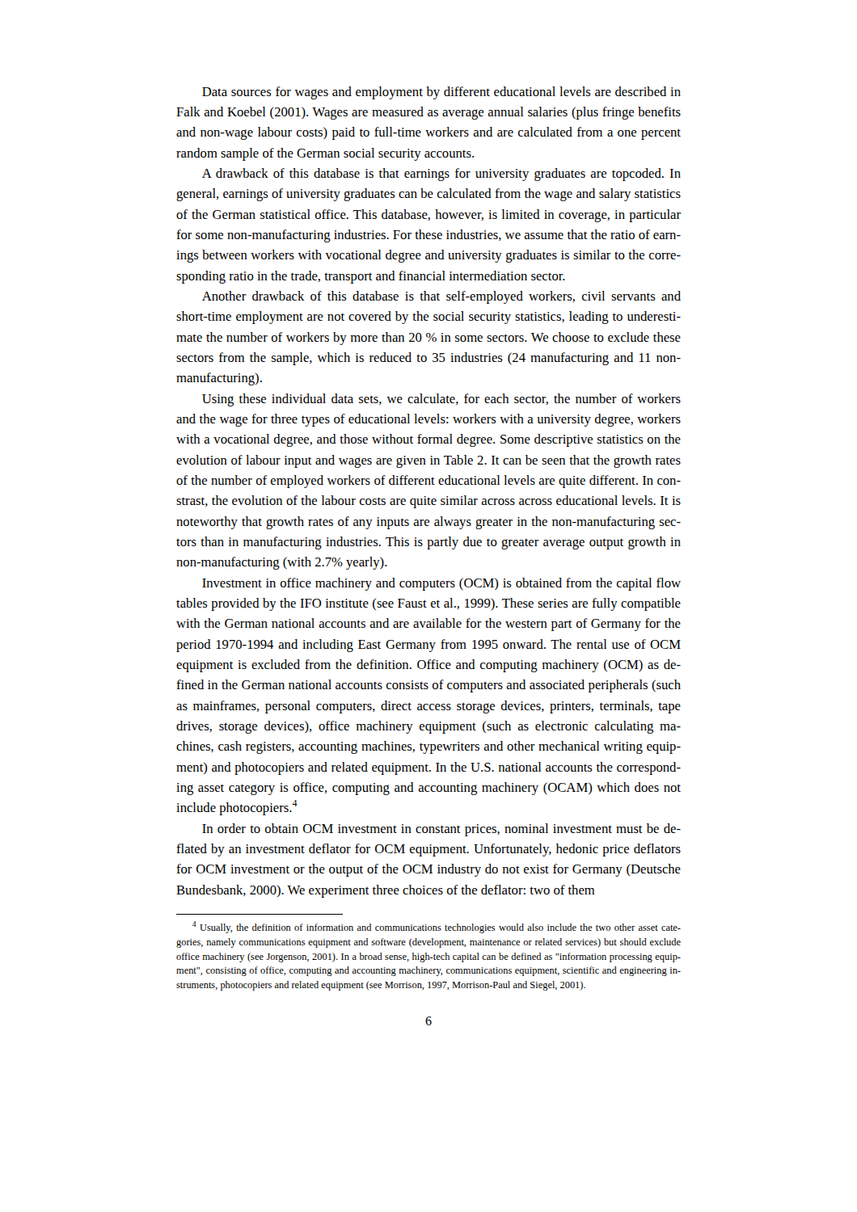Data sources for wages and employment by different educational levels are described in Falk and Koebel (2001). Wages are measured as average annual salaries (plus fringe benefits and non-wage labour costs) paid to full-time workers and are calculated from a one percent random sample of the German social security accounts.
A drawback of this database is that earnings for university graduates are topcoded. In general, earnings of university graduates can be calculated from the wage and salary statistics of the German statistical office. This database, however, is limited in coverage, in particular for some non-manufacturing industries. For these industries, we assume that the ratio of earnings between workers with vocational degree and university graduates is similar to the corresponding ratio in the trade, transport and financial intermediation sector.
Another drawback of this database is that self-employed workers, civil servants and short-time employment are not covered by the social security statistics, leading to underestimate the number of workers by more than 20 % in some sectors. We choose to exclude these sectors from the sample, which is reduced to 35 industries (24 manufacturing and 11 non-manufacturing).
Using these individual data sets, we calculate, for each sector, the number of workers and the wage for three types of educational levels: workers with a university degree, workers with a vocational degree, and those without formal degree. Some descriptive statistics on the evolution of labour input and wages are given in Table 2. It can be seen that the growth rates of the number of employed workers of different educational levels are quite different. In constrast, the evolution of the labour costs are quite similar across across educational levels. It is noteworthy that growth rates of any inputs are always greater in the non-manufacturing sectors than in manufacturing industries. This is partly due to greater average output growth in non-manufacturing (with 2.7% yearly).
Investment in office machinery and computers (OCM) is obtained from the capital flow tables provided by the IFO institute (see Faust et al., 1999). These series are fully compatible with the German national accounts and are available for the western part of Germany for the period 1970-1994 and including East Germany from 1995 onward. The rental use of OCM equipment is excluded from the definition. Office and computing machinery (OCM) as defined in the German national accounts consists of computers and associated peripherals (such as mainframes, personal computers, direct access storage devices, printers, terminals, tape drives, storage devices), office machinery equipment (such as electronic calculating machines, cash registers, accounting machines, typewriters and other mechanical writing equipment) and photocopiers and related equipment. In the U.S. national accounts the corresponding asset category is office, computing and accounting machinery (OCAM) which does not include photocopiers.4
In order to obtain OCM investment in constant prices, nominal investment must be deflated by an investment deflator for OCM equipment. Unfortunately, hedonic price deflators for OCM investment or the output of the OCM industry do not exist for Germany (Deutsche Bundesbank, 2000). We experiment three choices of the deflator: two of them
4 Usually, the definition of information and communications technologies would also include the two other asset categories, namely communications equipment and software (development, maintenance or related services) but should exclude office machinery (see Jorgenson, 2001). In a broad sense, high-tech capital can be defined as "information processing equipment", consisting of office, computing and accounting machinery, communications equipment, scientific and engineering instruments, photocopiers and related equipment (see Morrison, 1997, Morrison-Paul and Siegel, 2001).
6